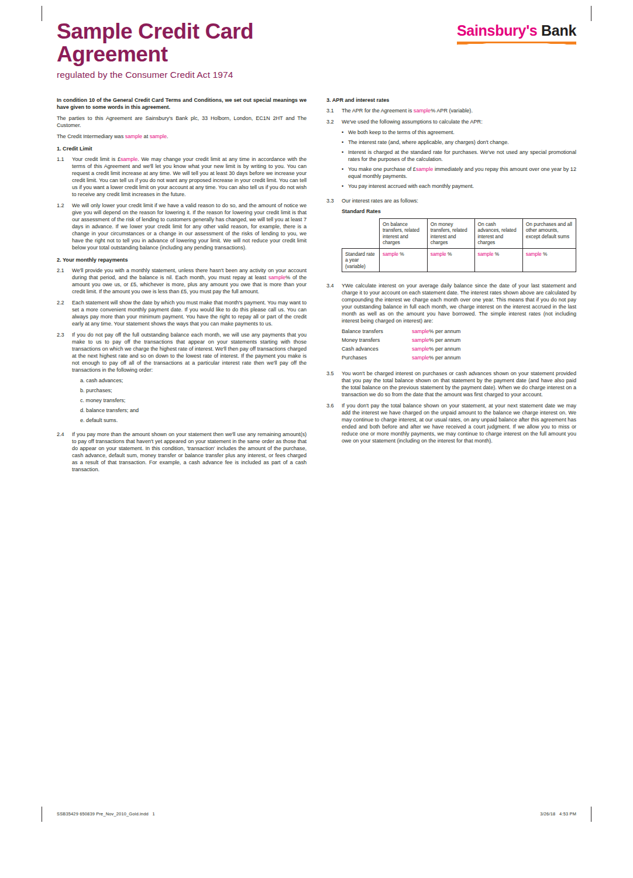Sample Credit Card Agreement
regulated by the Consumer Credit Act 1974
Sainsbury's Bank
In condition 10 of the General Credit Card Terms and Conditions, we set out special meanings we have given to some words in this agreement.
The parties to this Agreement are Sainsbury's Bank plc, 33 Holborn, London, EC1N 2HT and The Customer.
The Credit Intermediary was sample at sample.
1. Credit Limit
1.1
Your credit limit is £sample. We may change your credit limit at any time in accordance with the terms of this Agreement and we'll let you know what your new limit is by writing to you. You can request a credit limit increase at any time. We will tell you at least 30 days before we increase your credit limit. You can tell us if you do not want any proposed increase in your credit limit. You can tell us if you want a lower credit limit on your account at any time. You can also tell us if you do not wish to receive any credit limit increases in the future.
1.2
We will only lower your credit limit if we have a valid reason to do so, and the amount of notice we give you will depend on the reason for lowering it. If the reason for lowering your credit limit is that our assessment of the risk of lending to customers generally has changed, we will tell you at least 7 days in advance. If we lower your credit limit for any other valid reason, for example, there is a change in your circumstances or a change in our assessment of the risks of lending to you, we have the right not to tell you in advance of lowering your limit. We will not reduce your credit limit below your total outstanding balance (including any pending transactions).
2. Your monthly repayments
2.1
We'll provide you with a monthly statement, unless there hasn't been any activity on your account during that period, and the balance is nil. Each month, you must repay at least sample% of the amount you owe us, or £5, whichever is more, plus any amount you owe that is more than your credit limit. If the amount you owe is less than £5, you must pay the full amount.
2.2
Each statement will show the date by which you must make that month's payment. You may want to set a more convenient monthly payment date. If you would like to do this please call us. You can always pay more than your minimum payment. You have the right to repay all or part of the credit early at any time. Your statement shows the ways that you can make payments to us.
2.3
If you do not pay off the full outstanding balance each month, we will use any payments that you make to us to pay off the transactions that appear on your statements starting with those transactions on which we charge the highest rate of interest. We'll then pay off transactions charged at the next highest rate and so on down to the lowest rate of interest. If the payment you make is not enough to pay off all of the transactions at a particular interest rate then we'll pay off the transactions in the following order:
a. cash advances;
b. purchases;
c. money transfers;
d. balance transfers; and
e. default sums.
2.4
If you pay more than the amount shown on your statement then we'll use any remaining amount(s) to pay off transactions that haven't yet appeared on your statement in the same order as those that do appear on your statement. In this condition, 'transaction' includes the amount of the purchase, cash advance, default sum, money transfer or balance transfer plus any interest, or fees charged as a result of that transaction. For example, a cash advance fee is included as part of a cash transaction.
3. APR and interest rates
3.1
The APR for the Agreement is sample% APR (variable).
3.2
We've used the following assumptions to calculate the APR:
We both keep to the terms of this agreement.
The interest rate (and, where applicable, any charges) don't change.
Interest is charged at the standard rate for purchases. We've not used any special promotional rates for the purposes of the calculation.
You make one purchase of £sample immediately and you repay this amount over one year by 12 equal monthly payments.
You pay interest accrued with each monthly payment.
3.3
Our interest rates are as follows:
Standard Rates
| | On balance transfers, related interest and charges | On money transfers, related interest and charges | On cash advances, related interest and charges | On purchases and all other amounts, except default sums |
| --- | --- | --- | --- | --- |
| Standard rate a year (variable) | sample % | sample % | sample % | sample % |
3.4
YWe calculate interest on your average daily balance since the date of your last statement and charge it to your account on each statement date. The interest rates shown above are calculated by compounding the interest we charge each month over one year. This means that if you do not pay your outstanding balance in full each month, we charge interest on the interest accrued in the last month as well as on the amount you have borrowed. The simple interest rates (not including interest being charged on interest) are:
Balance transfers sample% per annum
Money transfers sample% per annum
Cash advances sample% per annum
Purchases sample% per annum
3.5
You won't be charged interest on purchases or cash advances shown on your statement provided that you pay the total balance shown on that statement by the payment date (and have also paid the total balance on the previous statement by the payment date). When we do charge interest on a transaction we do so from the date that the amount was first charged to your account.
3.6
If you don't pay the total balance shown on your statement, at your next statement date we may add the interest we have charged on the unpaid amount to the balance we charge interest on. We may continue to charge interest, at our usual rates, on any unpaid balance after this agreement has ended and both before and after we have received a court judgment. If we allow you to miss or reduce one or more monthly payments, we may continue to charge interest on the full amount you owe on your statement (including on the interest for that month).
SSB35429 650839 Pre_Nov_2010_Gold.indd 1 3/26/18 4:53 PM